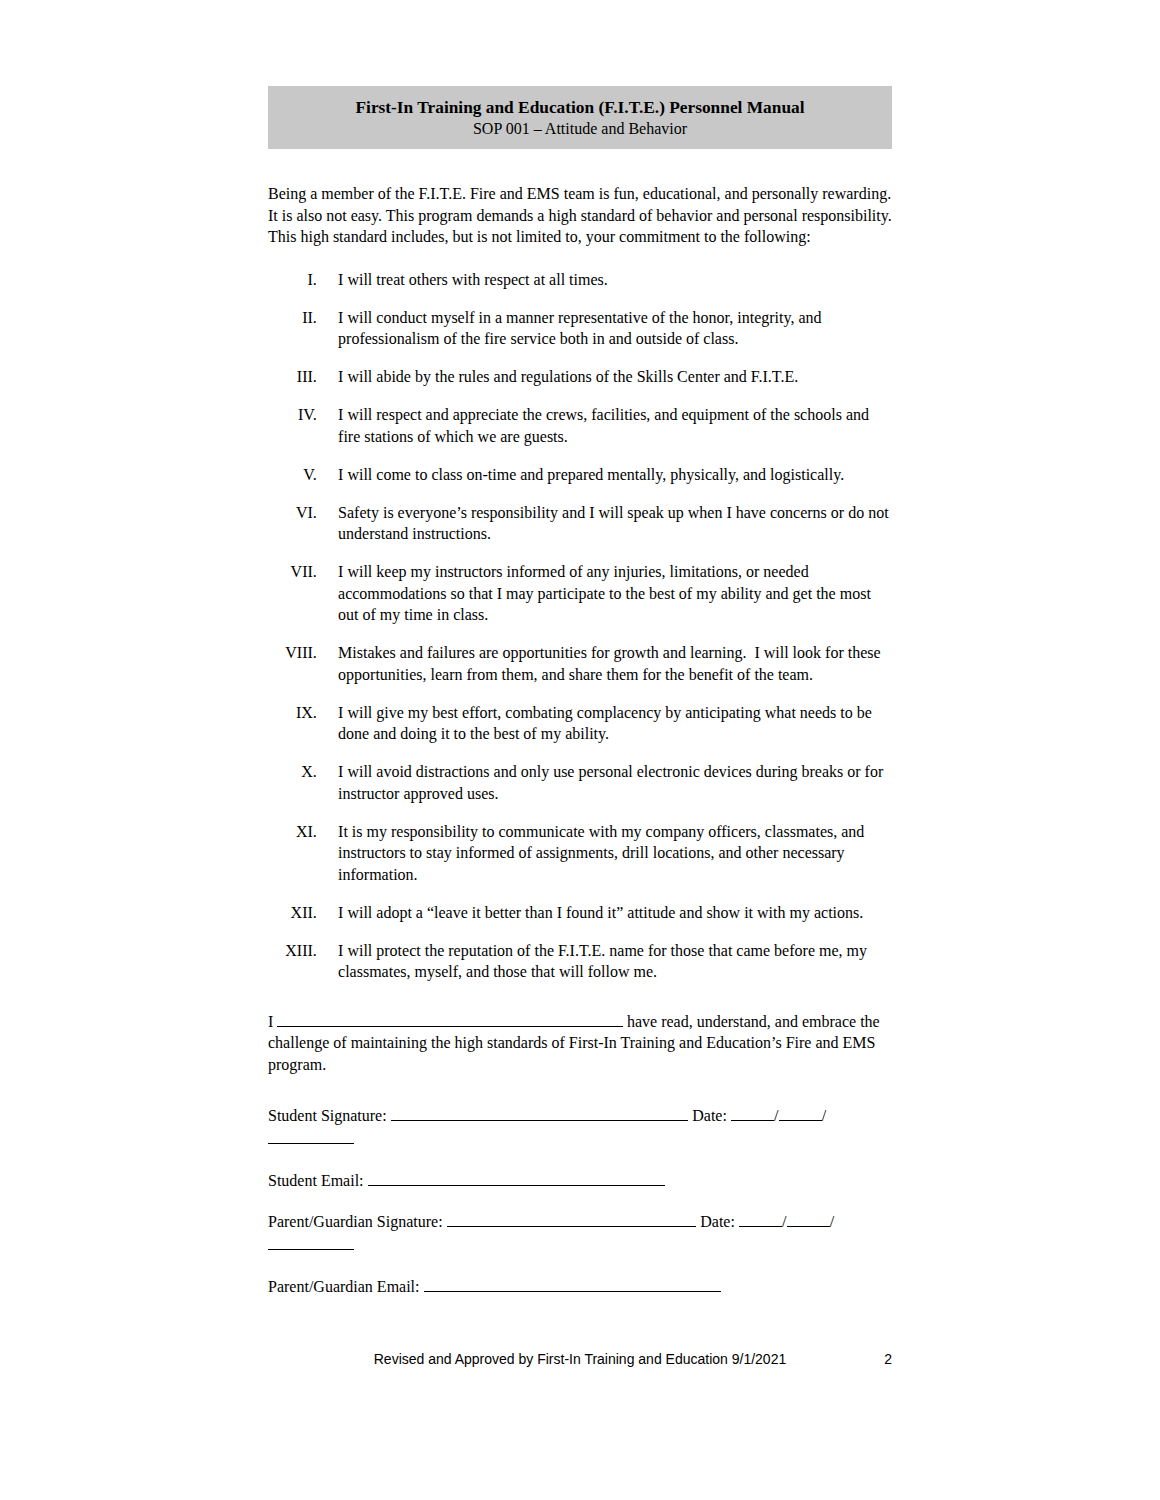First-In Training and Education (F.I.T.E.) Personnel Manual
SOP 001 – Attitude and Behavior
Being a member of the F.I.T.E. Fire and EMS team is fun, educational, and personally rewarding. It is also not easy. This program demands a high standard of behavior and personal responsibility. This high standard includes, but is not limited to, your commitment to the following:
I will treat others with respect at all times.
I will conduct myself in a manner representative of the honor, integrity, and professionalism of the fire service both in and outside of class.
I will abide by the rules and regulations of the Skills Center and F.I.T.E.
I will respect and appreciate the crews, facilities, and equipment of the schools and fire stations of which we are guests.
I will come to class on-time and prepared mentally, physically, and logistically.
Safety is everyone’s responsibility and I will speak up when I have concerns or do not understand instructions.
I will keep my instructors informed of any injuries, limitations, or needed accommodations so that I may participate to the best of my ability and get the most out of my time in class.
Mistakes and failures are opportunities for growth and learning. I will look for these opportunities, learn from them, and share them for the benefit of the team.
I will give my best effort, combating complacency by anticipating what needs to be done and doing it to the best of my ability.
I will avoid distractions and only use personal electronic devices during breaks or for instructor approved uses.
It is my responsibility to communicate with my company officers, classmates, and instructors to stay informed of assignments, drill locations, and other necessary information.
I will adopt a “leave it better than I found it” attitude and show it with my actions.
I will protect the reputation of the F.I.T.E. name for those that came before me, my classmates, myself, and those that will follow me.
I have read, understand, and embrace the challenge of maintaining the high standards of First-In Training and Education’s Fire and EMS program.
Student Signature: Date: / /
Student Email:
Parent/Guardian Signature: Date: / /
Parent/Guardian Email:
Revised and Approved by First-In Training and Education 9/1/2021 2